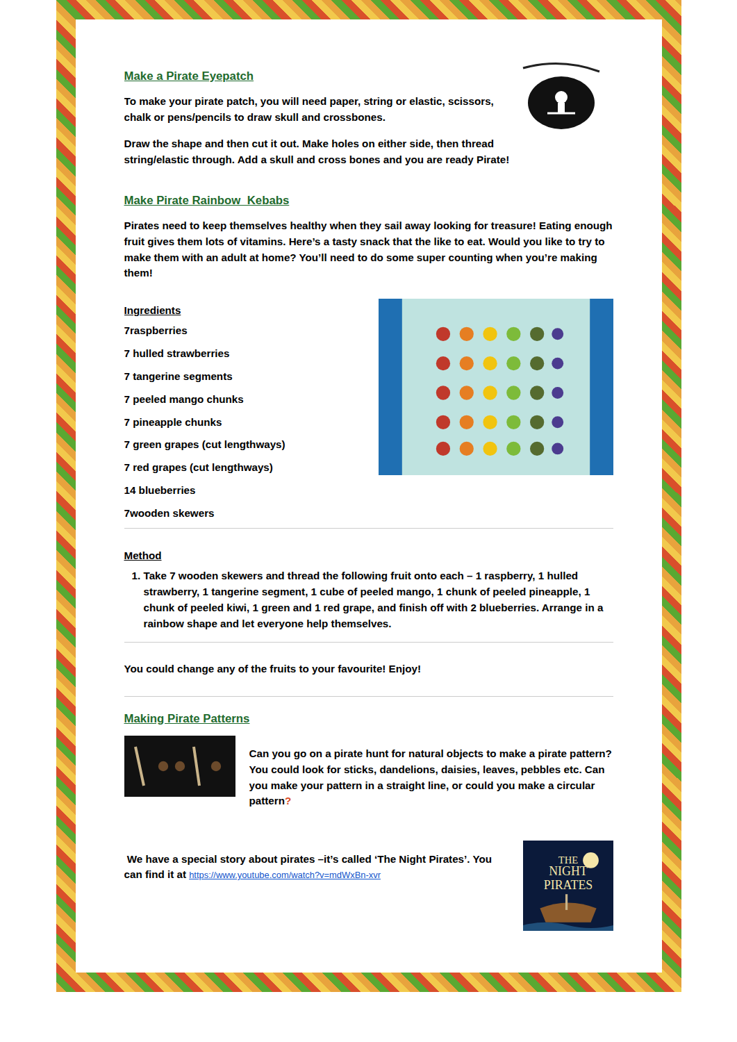Make a Pirate Eyepatch
To make your pirate patch, you will need paper, string or elastic, scissors, chalk or pens/pencils to draw skull and crossbones.
Draw the shape and then cut it out. Make holes on either side, then thread string/elastic through. Add a skull and cross bones and you are ready Pirate!
Make Pirate Rainbow Kebabs
Pirates need to keep themselves healthy when they sail away looking for treasure! Eating enough fruit gives them lots of vitamins. Here’s a tasty snack that the like to eat. Would you like to try to make them with an adult at home? You’ll need to do some super counting when you’re making them!
Ingredients
7raspberries
7 hulled strawberries
7 tangerine segments
7 peeled mango chunks
7 pineapple chunks
7 green grapes (cut lengthways)
7 red grapes (cut lengthways)
14 blueberries
7wooden skewers
Method
Take 7 wooden skewers and thread the following fruit onto each – 1 raspberry, 1 hulled strawberry, 1 tangerine segment, 1 cube of peeled mango, 1 chunk of peeled pineapple, 1 chunk of peeled kiwi, 1 green and 1 red grape, and finish off with 2 blueberries. Arrange in a rainbow shape and let everyone help themselves.
You could change any of the fruits to your favourite! Enjoy!
Making Pirate Patterns
Can you go on a pirate hunt for natural objects to make a pirate pattern? You could look for sticks, dandelions, daisies, leaves, pebbles etc. Can you make your pattern in a straight line, or could you make a circular pattern?
We have a special story about pirates –it’s called ‘The Night Pirates’. You can find it at https://www.youtube.com/watch?v=mdWxBn-xvr